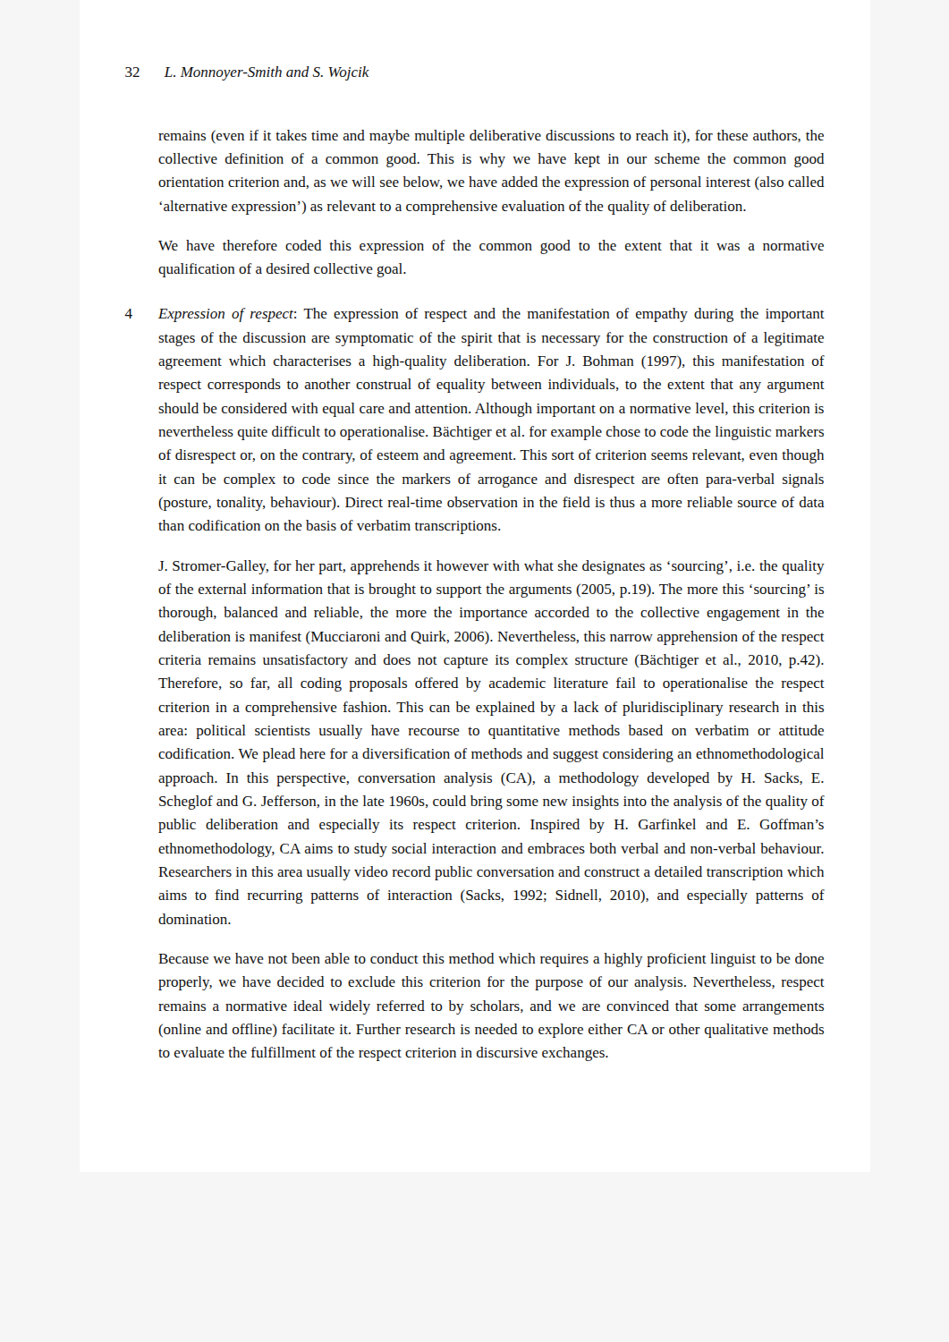32 L. Monnoyer-Smith and S. Wojcik
remains (even if it takes time and maybe multiple deliberative discussions to reach it), for these authors, the collective definition of a common good. This is why we have kept in our scheme the common good orientation criterion and, as we will see below, we have added the expression of personal interest (also called ‘alternative expression’) as relevant to a comprehensive evaluation of the quality of deliberation.
We have therefore coded this expression of the common good to the extent that it was a normative qualification of a desired collective goal.
4
Expression of respect: The expression of respect and the manifestation of empathy during the important stages of the discussion are symptomatic of the spirit that is necessary for the construction of a legitimate agreement which characterises a high-quality deliberation. For J. Bohman (1997), this manifestation of respect corresponds to another construal of equality between individuals, to the extent that any argument should be considered with equal care and attention. Although important on a normative level, this criterion is nevertheless quite difficult to operationalise. Bächtiger et al. for example chose to code the linguistic markers of disrespect or, on the contrary, of esteem and agreement. This sort of criterion seems relevant, even though it can be complex to code since the markers of arrogance and disrespect are often para-verbal signals (posture, tonality, behaviour). Direct real-time observation in the field is thus a more reliable source of data than codification on the basis of verbatim transcriptions.
J. Stromer-Galley, for her part, apprehends it however with what she designates as ‘sourcing’, i.e. the quality of the external information that is brought to support the arguments (2005, p.19). The more this ‘sourcing’ is thorough, balanced and reliable, the more the importance accorded to the collective engagement in the deliberation is manifest (Mucciaroni and Quirk, 2006). Nevertheless, this narrow apprehension of the respect criteria remains unsatisfactory and does not capture its complex structure (Bächtiger et al., 2010, p.42). Therefore, so far, all coding proposals offered by academic literature fail to operationalise the respect criterion in a comprehensive fashion. This can be explained by a lack of pluridisciplinary research in this area: political scientists usually have recourse to quantitative methods based on verbatim or attitude codification. We plead here for a diversification of methods and suggest considering an ethnomethodological approach. In this perspective, conversation analysis (CA), a methodology developed by H. Sacks, E. Scheglof and G. Jefferson, in the late 1960s, could bring some new insights into the analysis of the quality of public deliberation and especially its respect criterion. Inspired by H. Garfinkel and E. Goffman’s ethnomethodology, CA aims to study social interaction and embraces both verbal and non-verbal behaviour. Researchers in this area usually video record public conversation and construct a detailed transcription which aims to find recurring patterns of interaction (Sacks, 1992; Sidnell, 2010), and especially patterns of domination.
Because we have not been able to conduct this method which requires a highly proficient linguist to be done properly, we have decided to exclude this criterion for the purpose of our analysis. Nevertheless, respect remains a normative ideal widely referred to by scholars, and we are convinced that some arrangements (online and offline) facilitate it. Further research is needed to explore either CA or other qualitative methods to evaluate the fulfillment of the respect criterion in discursive exchanges.